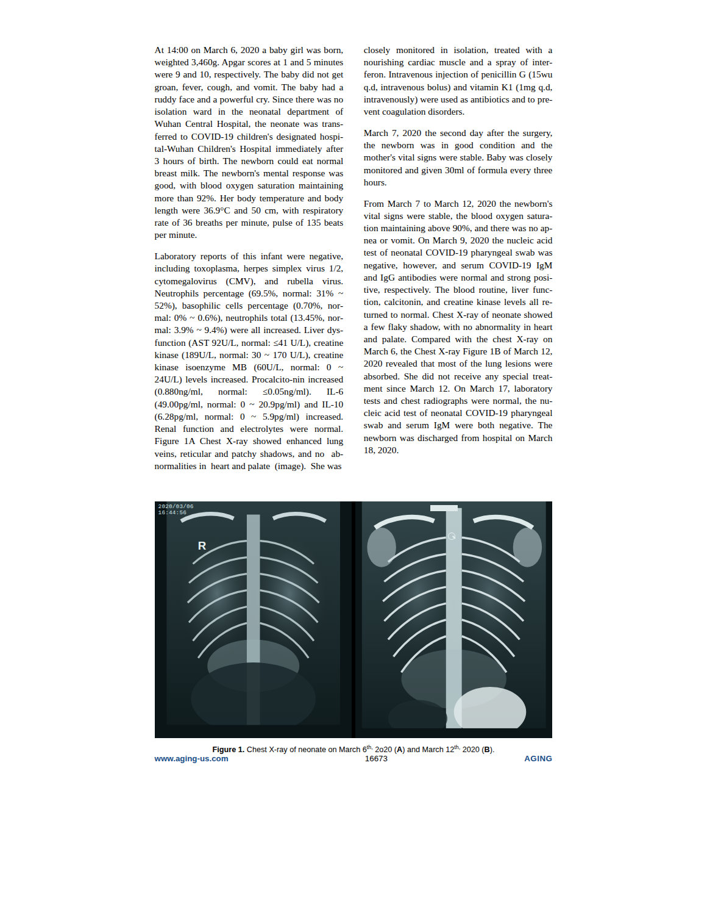At 14:00 on March 6, 2020 a baby girl was born, weighted 3,460g. Apgar scores at 1 and 5 minutes were 9 and 10, respectively. The baby did not get groan, fever, cough, and vomit. The baby had a ruddy face and a powerful cry. Since there was no isolation ward in the neonatal department of Wuhan Central Hospital, the neonate was transferred to COVID-19 children's designated hospital-Wuhan Children's Hospital immediately after 3 hours of birth. The newborn could eat normal breast milk. The newborn's mental response was good, with blood oxygen saturation maintaining more than 92%. Her body temperature and body length were 36.9°C and 50 cm, with respiratory rate of 36 breaths per minute, pulse of 135 beats per minute.
Laboratory reports of this infant were negative, including toxoplasma, herpes simplex virus 1/2, cytomegalovirus (CMV), and rubella virus. Neutrophils percentage (69.5%, normal: 31% ~ 52%), basophilic cells percentage (0.70%, normal: 0% ~ 0.6%), neutrophils total (13.45%, normal: 3.9% ~ 9.4%) were all increased. Liver dysfunction (AST 92U/L, normal: ≤41 U/L), creatine kinase (189U/L, normal: 30 ~ 170 U/L), creatine kinase isoenzyme MB (60U/L, normal: 0 ~ 24U/L) levels increased. Procalcito-nin increased (0.880ng/ml, normal: ≤0.05ng/ml). IL-6 (49.00pg/ml, normal: 0 ~ 20.9pg/ml) and IL-10 (6.28pg/ml, normal: 0 ~ 5.9pg/ml) increased. Renal function and electrolytes were normal. Figure 1A Chest X-ray showed enhanced lung veins, reticular and patchy shadows, and no abnormalities in heart and palate (image). She was
closely monitored in isolation, treated with a nourishing cardiac muscle and a spray of interferon. Intravenous injection of penicillin G (15wu q.d, intravenous bolus) and vitamin K1 (1mg q.d, intravenously) were used as antibiotics and to prevent coagulation disorders.
March 7, 2020 the second day after the surgery, the newborn was in good condition and the mother's vital signs were stable. Baby was closely monitored and given 30ml of formula every three hours.
From March 7 to March 12, 2020 the newborn's vital signs were stable, the blood oxygen saturation maintaining above 90%, and there was no apnea or vomit. On March 9, 2020 the nucleic acid test of neonatal COVID-19 pharyngeal swab was negative, however, and serum COVID-19 IgM and IgG antibodies were normal and strong positive, respectively. The blood routine, liver function, calcitonin, and creatine kinase levels all returned to normal. Chest X-ray of neonate showed a few flaky shadow, with no abnormality in heart and palate. Compared with the chest X-ray on March 6, the Chest X-ray Figure 1B of March 12, 2020 revealed that most of the lung lesions were absorbed. She did not receive any special treatment since March 12. On March 17, laboratory tests and chest radiographs were normal, the nucleic acid test of neonatal COVID-19 pharyngeal swab and serum IgM were both negative. The newborn was discharged from hospital on March 18, 2020.
2020/03/06
16:44:56
R
Figure 1. Chest X-ray of neonate on March 6th, 2o20 (A) and March 12th, 2020 (B).
www.aging-us.com
16673
AGING